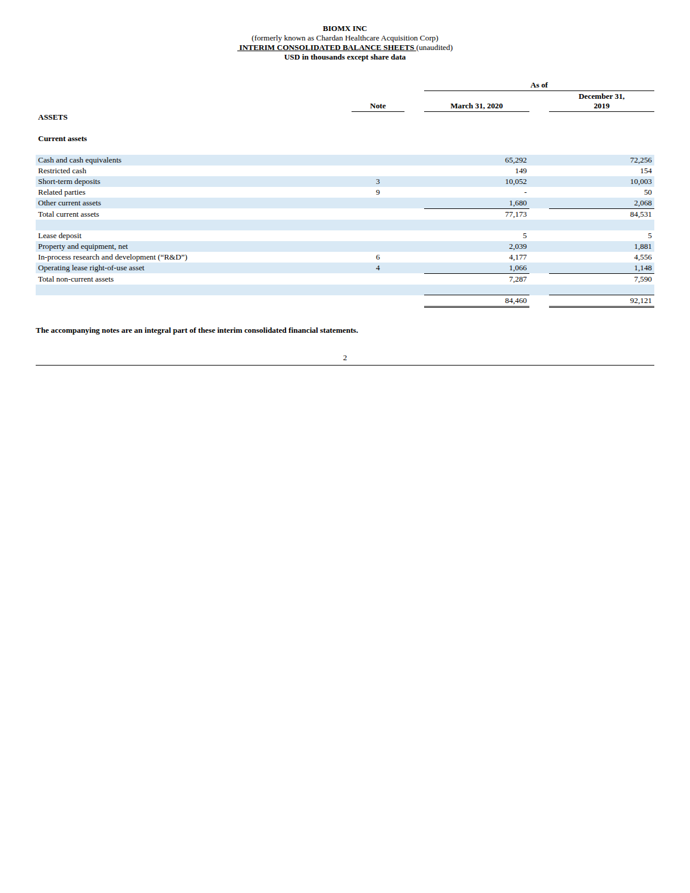BIOMX INC
(formerly known as Chardan Healthcare Acquisition Corp)
INTERIM CONSOLIDATED BALANCE SHEETS (unaudited)
USD in thousands except share data
| | | | As of |
| | Note | | March 31, 2020 | | December 31, 2019 |
| ASSETS | | | | | |
| Current assets | | | | | |
| Cash and cash equivalents | | | 65,292 | | 72,256 |
| Restricted cash | | | 149 | | 154 |
| Short-term deposits | 3 | | 10,052 | | 10,003 |
| Related parties | 9 | | - | | 50 |
| Other current assets | | | 1,680 | | 2,068 |
| Total current assets | | | 77,173 | | 84,531 |
| Lease deposit | | | 5 | | 5 |
| Property and equipment, net | | | 2,039 | | 1,881 |
| In-process research and development (“R&D”) | 6 | | 4,177 | | 4,556 |
| Operating lease right-of-use asset | 4 | | 1,066 | | 1,148 |
| Total non-current assets | | | 7,287 | | 7,590 |
| | | | 84,460 | | 92,121 |
The accompanying notes are an integral part of these interim consolidated financial statements.
2